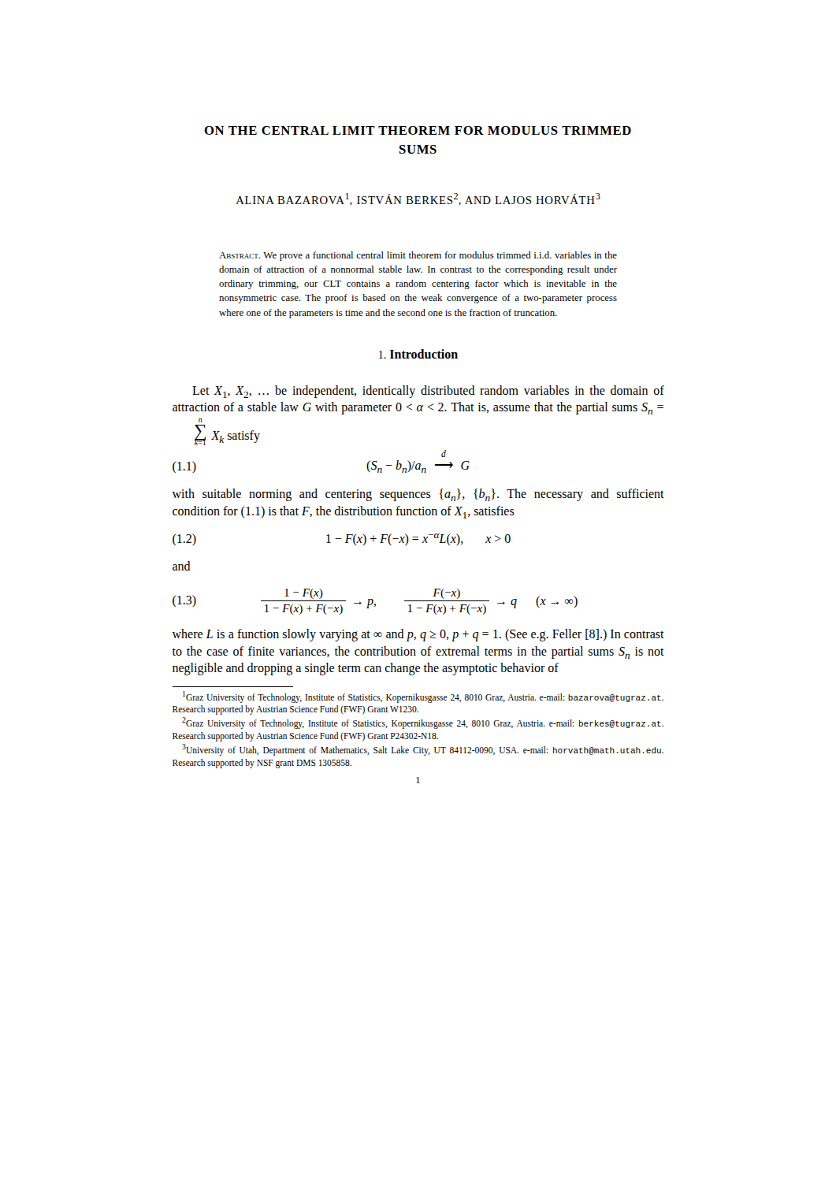On the central limit theorem for modulus trimmed
sums
Alina Bazarova1, István Berkes2, and Lajos Horváth3
Abstract. We prove a functional central limit theorem for modulus trimmed i.i.d. variables in the domain of attraction of a nonnormal stable law. In contrast to the corresponding result under ordinary trimming, our CLT contains a random centering factor which is inevitable in the nonsymmetric case. The proof is based on the weak convergence of a two-parameter process where one of the parameters is time and the second one is the fraction of truncation.
1. Introduction
Let X1, X2, … be independent, identically distributed random variables in the domain of attraction of a stable law G with parameter 0 < α < 2. That is, assume that the partial sums Sn = n∑k=1 Xk satisfy
(1.1) (Sn − bn)/an d⟶ G
with suitable norming and centering sequences {an}, {bn}. The necessary and sufficient condition for (1.1) is that F, the distribution function of X1, satisfies
(1.2) 1 − F(x) + F(−x) = x−αL(x), x > 0
and
(1.3) 1 − F(x) 1 − F(x) + F(−x) → p, F(−x) 1 − F(x) + F(−x) → q (x → ∞)
where L is a function slowly varying at ∞ and p, q ≥ 0, p + q = 1. (See e.g. Feller [8].) In contrast to the case of finite variances, the contribution of extremal terms in the partial sums Sn is not negligible and dropping a single term can change the asymptotic behavior of
1Graz University of Technology, Institute of Statistics, Kopernikusgasse 24, 8010 Graz, Austria. e-mail: bazarova@tugraz.at. Research supported by Austrian Science Fund (FWF) Grant W1230.
2Graz University of Technology, Institute of Statistics, Kopernikusgasse 24, 8010 Graz, Austria. e-mail: berkes@tugraz.at. Research supported by Austrian Science Fund (FWF) Grant P24302-N18.
3University of Utah, Department of Mathematics, Salt Lake City, UT 84112-0090, USA. e-mail: horvath@math.utah.edu. Research supported by NSF grant DMS 1305858.
1